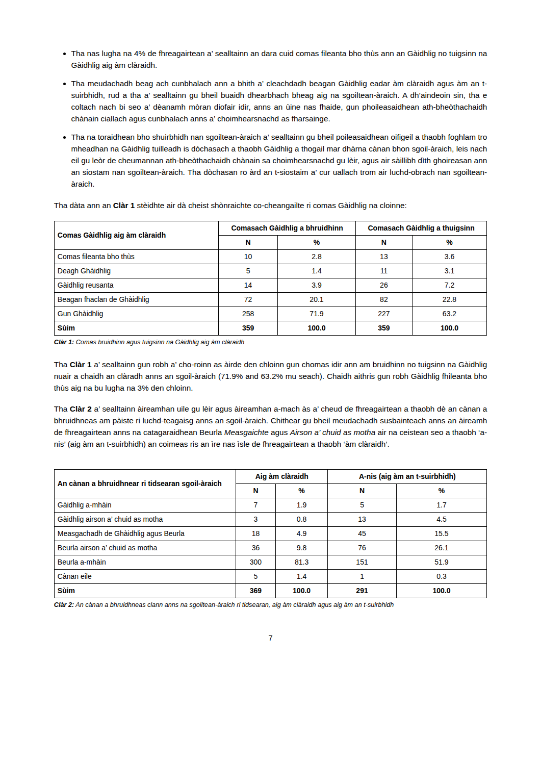Tha nas lugha na 4% de fhreagairtean a’ sealltainn an dara cuid comas fileanta bho thùs ann an Gàidhlig no tuigsinn na Gàidhlig aig àm clàraidh.
Tha meudachadh beag ach cunbhalach ann a bhith a’ cleachdadh beagan Gàidhlig eadar àm clàraidh agus àm an t-suirbhidh, rud a tha a’ sealltainn gu bheil buaidh dhearbhach bheag aig na sgoiltean-àraich. A dh’aindeoin sin, tha e coltach nach bi seo a’ dèanamh mòran diofair idir, anns an ùine nas fhaide, gun phoileasaidhean ath-bheòthachaidh chànain ciallach agus cunbhalach anns a’ choimhearsnachd as fharsainge.
Tha na toraidhean bho shuirbhidh nan sgoiltean-àraich a’ sealltainn gu bheil poileasaidhean oifigeil a thaobh foghlam tro mheadhan na Gàidhlig tuilleadh is dòchasach a thaobh Gàidhlig a thogail mar dhàrna cànan bhon sgoil-àraich, leis nach eil gu leòr de cheumannan ath-bheòthachaidh chànain sa choimhearsnachd gu lèir, agus air sàillibh dìth ghoireasan ann an siostam nan sgoiltean-àraich. Tha dòchasan ro àrd an t-siostaim a’ cur uallach trom air luchd-obrach nan sgoiltean-àraich.
Tha dàta ann an Clàr 1 stèidhte air dà cheist shònraichte co-cheangailte ri comas Gàidhlig na cloinne:
| Comas Gàidhlig aig àm clàraidh | Comasach Gàidhlig a bhruidhinn | Comasach Gàidhlig a thuigsinn |
| --- | --- | --- |
| N | % | N | % |
| Comas fileanta bho thùs | 10 | 2.8 | 13 | 3.6 |
| Deagh Ghàidhlig | 5 | 1.4 | 11 | 3.1 |
| Gàidhlig reusanta | 14 | 3.9 | 26 | 7.2 |
| Beagan fhaclan de Ghàidhlig | 72 | 20.1 | 82 | 22.8 |
| Gun Ghàidhlig | 258 | 71.9 | 227 | 63.2 |
| Sùim | 359 | 100.0 | 359 | 100.0 |
Clàr 1: Comas bruidhinn agus tuigsinn na Gàidhlig aig àm clàraidh
Tha Clàr 1 a’ sealltainn gun robh a’ cho-roinn as àirde den chloinn gun chomas idir ann am bruidhinn no tuigsinn na Gàidhlig nuair a chaidh an clàradh anns an sgoil-àraich (71.9% and 63.2% mu seach). Chaidh aithris gun robh Gàidhlig fhileanta bho thùs aig na bu lugha na 3% den chloinn.
Tha Clàr 2 a’ sealltainn àireamhan uile gu lèir agus àireamhan a-mach às a’ cheud de fhreagairtean a thaobh dè an cànan a bhruidhneas am pàiste ri luchd-teagaisg anns an sgoil-àraich. Chithear gu bheil meudachadh susbainteach anns an àireamh de fhreagairtean anns na catagaraidhean Beurla Measgaichte agus Airson a’ chuid as motha air na ceistean seo a thaobh ‘a-nis’ (aig àm an t-suirbhidh) an coimeas ris an ìre nas ìsle de fhreagairtean a thaobh ‘àm clàraidh’.
| An cànan a bhruidhnear ri tidsearan sgoil-àraich | Aig àm clàraidh | A-nis (aig àm an t-suirbhidh) |
| --- | --- | --- |
| N | % | N | % |
| Gàidhlig a-mhàin | 7 | 1.9 | 5 | 1.7 |
| Gàidhlig airson a’ chuid as motha | 3 | 0.8 | 13 | 4.5 |
| Measgachadh de Ghàidhlig agus Beurla | 18 | 4.9 | 45 | 15.5 |
| Beurla airson a’ chuid as motha | 36 | 9.8 | 76 | 26.1 |
| Beurla a-mhàin | 300 | 81.3 | 151 | 51.9 |
| Cànan eile | 5 | 1.4 | 1 | 0.3 |
| Sùim | 369 | 100.0 | 291 | 100.0 |
Clàr 2: An cànan a bhruidhneas clann anns na sgoiltean-àraich ri tidsearan, aig àm clàraidh agus aig àm an t-suirbhidh
7